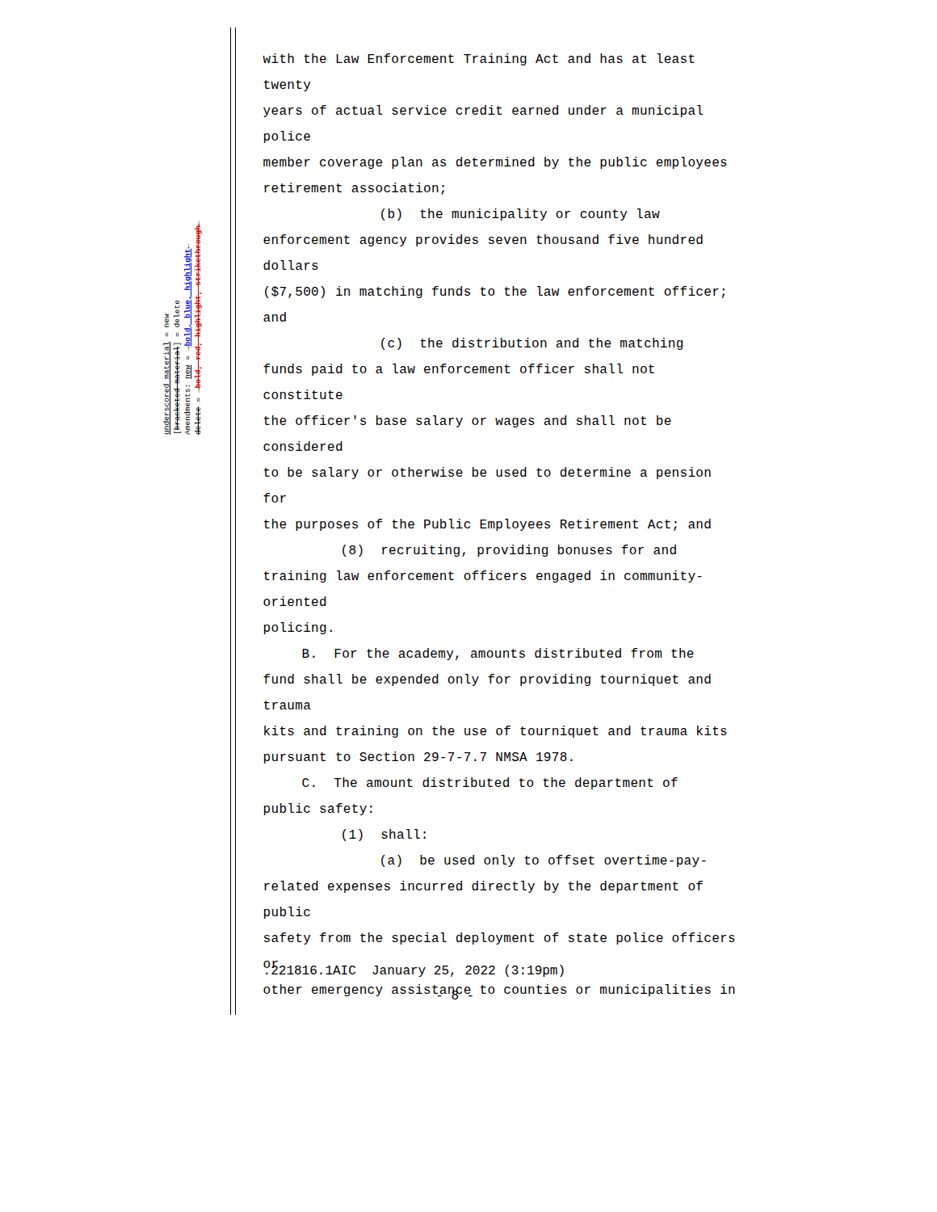underscored material = new
[bracketed material] = delete
Amendments: new = →bold, blue, highlight←
delete = →bold, red, highlight, strikethrough←
with the Law Enforcement Training Act and has at least twenty
years of actual service credit earned under a municipal police
member coverage plan as determined by the public employees
retirement association;
(b) the municipality or county law
enforcement agency provides seven thousand five hundred dollars
($7,500) in matching funds to the law enforcement officer; and
(c) the distribution and the matching
funds paid to a law enforcement officer shall not constitute
the officer's base salary or wages and shall not be considered
to be salary or otherwise be used to determine a pension for
the purposes of the Public Employees Retirement Act; and
(8) recruiting, providing bonuses for and
training law enforcement officers engaged in community-oriented
policing.
B. For the academy, amounts distributed from the
fund shall be expended only for providing tourniquet and trauma
kits and training on the use of tourniquet and trauma kits
pursuant to Section 29-7-7.7 NMSA 1978.
C. The amount distributed to the department of
public safety:
(1) shall:
(a) be used only to offset overtime-pay-
related expenses incurred directly by the department of public
safety from the special deployment of state police officers or
other emergency assistance to counties or municipalities in
.221816.1AIC January 25, 2022 (3:19pm)
- 8 -